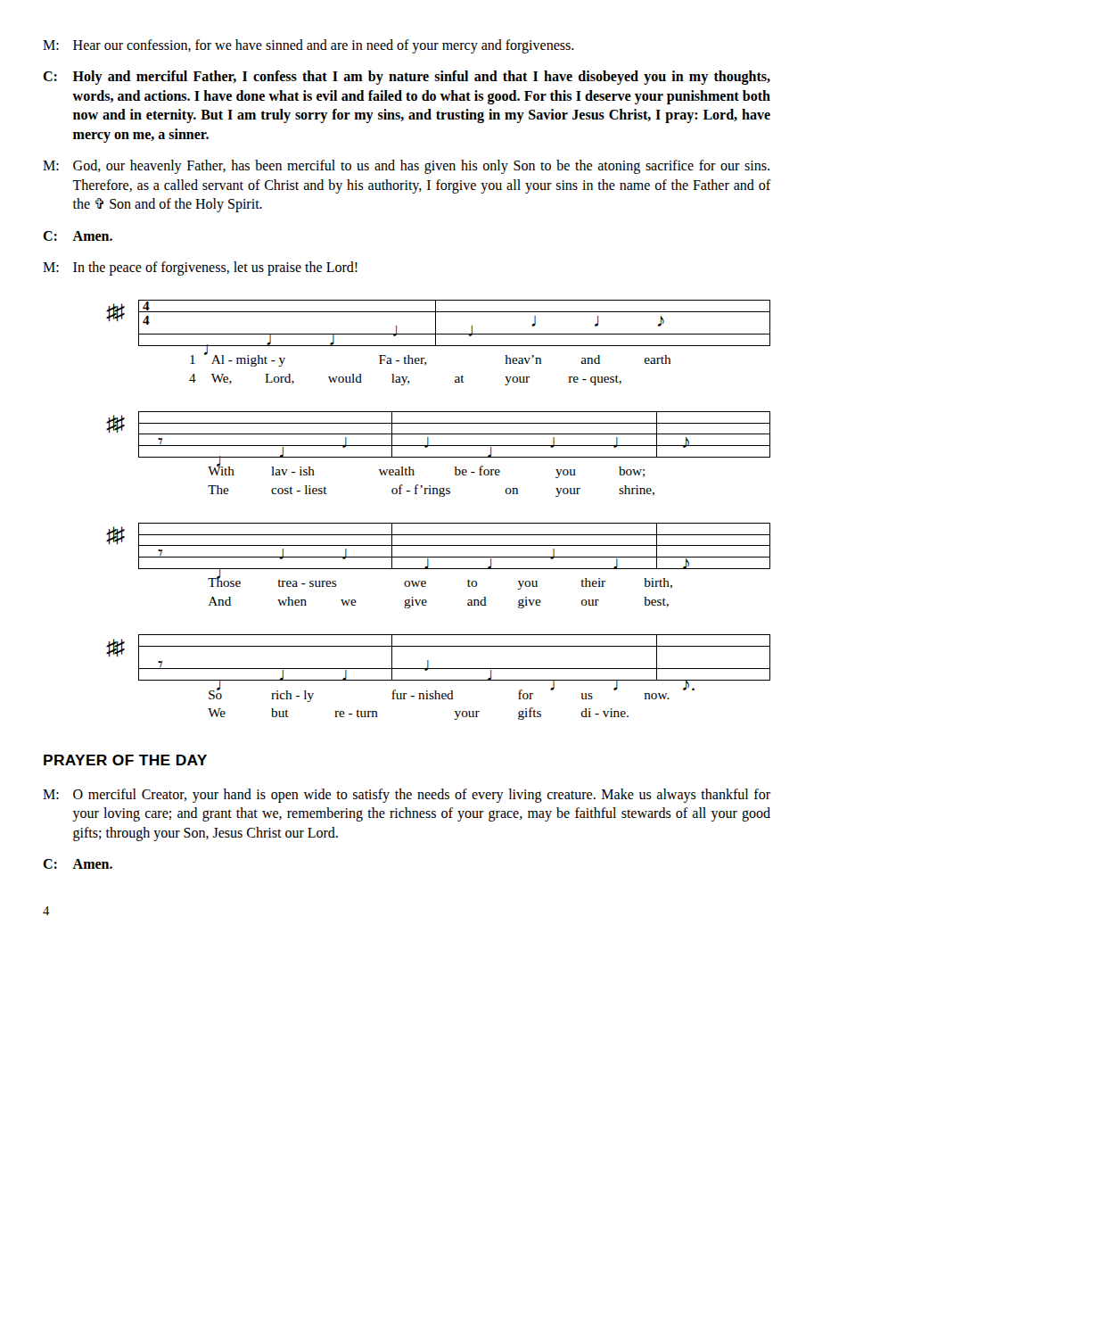M:
Hear our confession, for we have sinned and are in need of your mercy and forgiveness.
C:
Holy and merciful Father, I confess that I am by nature sinful and that I have disobeyed you in my thoughts, words, and actions. I have done what is evil and failed to do what is good. For this I deserve your punishment both now and in eternity. But I am truly sorry for my sins, and trusting in my Savior Jesus Christ, I pray: Lord, have mercy on me, a sinner.
M:
God, our heavenly Father, has been merciful to us and has given his only Son to be the atoning sacrifice for our sins. Therefore, as a called servant of Christ and by his authority, I forgive you all your sins in the name of the Father and of the ✞ Son and of the Holy Spirit.
C:
Amen.
M:
In the peace of forgiveness, let us praise the Lord!
𝄞 ♯♯ 4
4
♩ ♩ ♩ ♩ ♩ ♩ ♩ ♪
1 Al - might - y Fa - ther, heav’n and earth 4 We, Lord, would lay, at your re - quest,
𝄞 ♯♯
𝄾 ♩ ♩ ♩ ♩ ♩ ♩ ♩ ♪
With lav - ish wealth be - fore you bow; The cost - liest of - f’rings on your shrine,
𝄞 ♯♯
𝄾 ♩ ♩ ♩ ♩ ♩ ♩ ♩ ♪
Those trea - sures owe to you their birth, And when we give and give our best,
𝄞 ♯♯
𝄾 ♩ ♩ ♩ ♩ ♩ ♩ ♩ ♪.
So rich - ly fur - nished for us now. We but re - turn your gifts di - vine.
PRAYER OF THE DAY
M:
O merciful Creator, your hand is open wide to satisfy the needs of every living creature. Make us always thankful for your loving care; and grant that we, remembering the richness of your grace, may be faithful stewards of all your good gifts; through your Son, Jesus Christ our Lord.
C:
Amen.
4